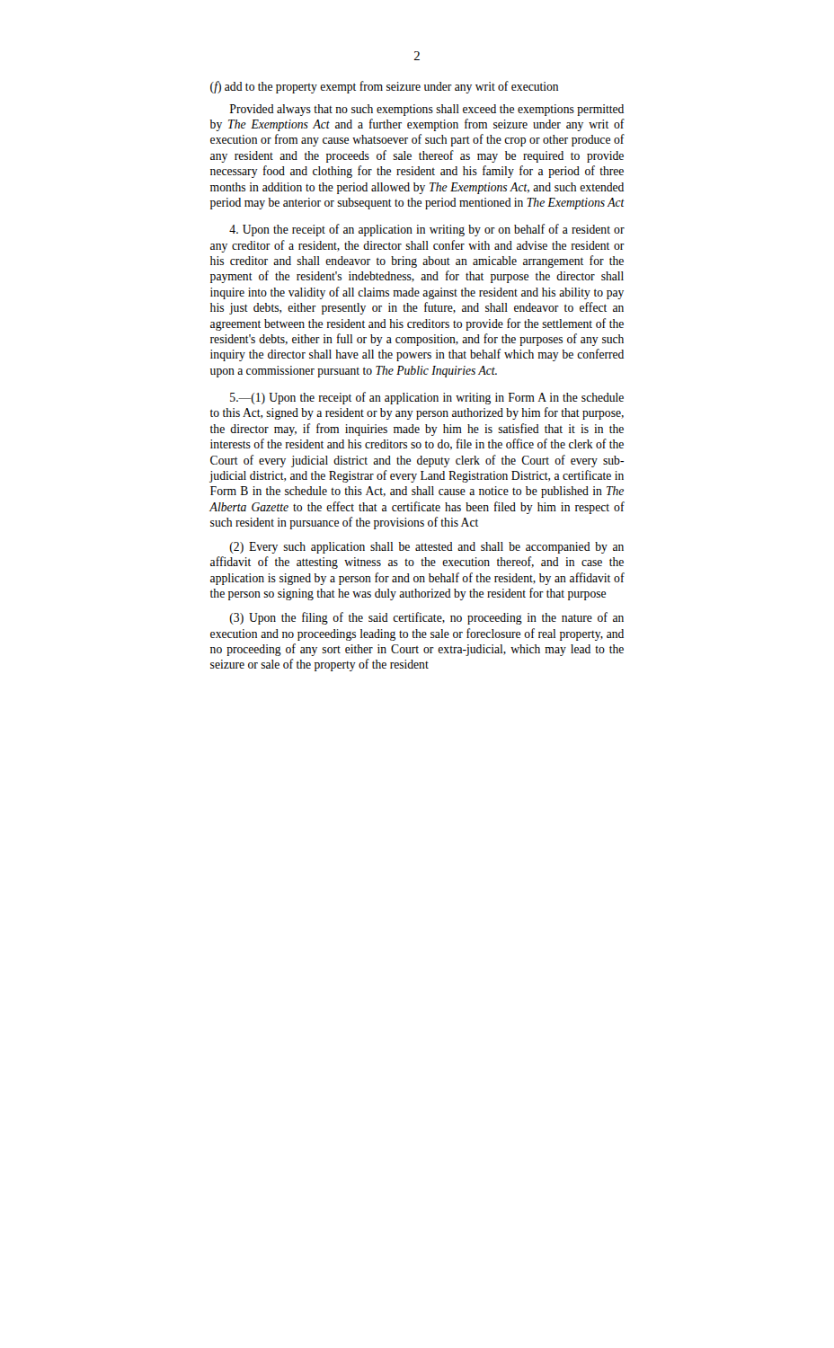2
(f) add to the property exempt from seizure under any writ of execution
Provided always that no such exemptions shall exceed the exemptions permitted by The Exemptions Act and a further exemption from seizure under any writ of execution or from any cause whatsoever of such part of the crop or other produce of any resident and the proceeds of sale thereof as may be required to provide necessary food and clothing for the resident and his family for a period of three months in addition to the period allowed by The Exemptions Act, and such extended period may be anterior or subsequent to the period mentioned in The Exemptions Act
4. Upon the receipt of an application in writing by or on behalf of a resident or any creditor of a resident, the director shall confer with and advise the resident or his creditor and shall endeavor to bring about an amicable arrangement for the payment of the resident's indebtedness, and for that purpose the director shall inquire into the validity of all claims made against the resident and his ability to pay his just debts, either presently or in the future, and shall endeavor to effect an agreement between the resident and his creditors to provide for the settlement of the resident's debts, either in full or by a composition, and for the purposes of any such inquiry the director shall have all the powers in that behalf which may be conferred upon a commissioner pursuant to The Public Inquiries Act.
5.—(1) Upon the receipt of an application in writing in Form A in the schedule to this Act, signed by a resident or by any person authorized by him for that purpose, the director may, if from inquiries made by him he is satisfied that it is in the interests of the resident and his creditors so to do, file in the office of the clerk of the Court of every judicial district and the deputy clerk of the Court of every sub-judicial district, and the Registrar of every Land Registration District, a certificate in Form B in the schedule to this Act, and shall cause a notice to be published in The Alberta Gazette to the effect that a certificate has been filed by him in respect of such resident in pursuance of the provisions of this Act
(2) Every such application shall be attested and shall be accompanied by an affidavit of the attesting witness as to the execution thereof, and in case the application is signed by a person for and on behalf of the resident, by an affidavit of the person so signing that he was duly authorized by the resident for that purpose
(3) Upon the filing of the said certificate, no proceeding in the nature of an execution and no proceedings leading to the sale or foreclosure of real property, and no proceeding of any sort either in Court or extra-judicial, which may lead to the seizure or sale of the property of the resident